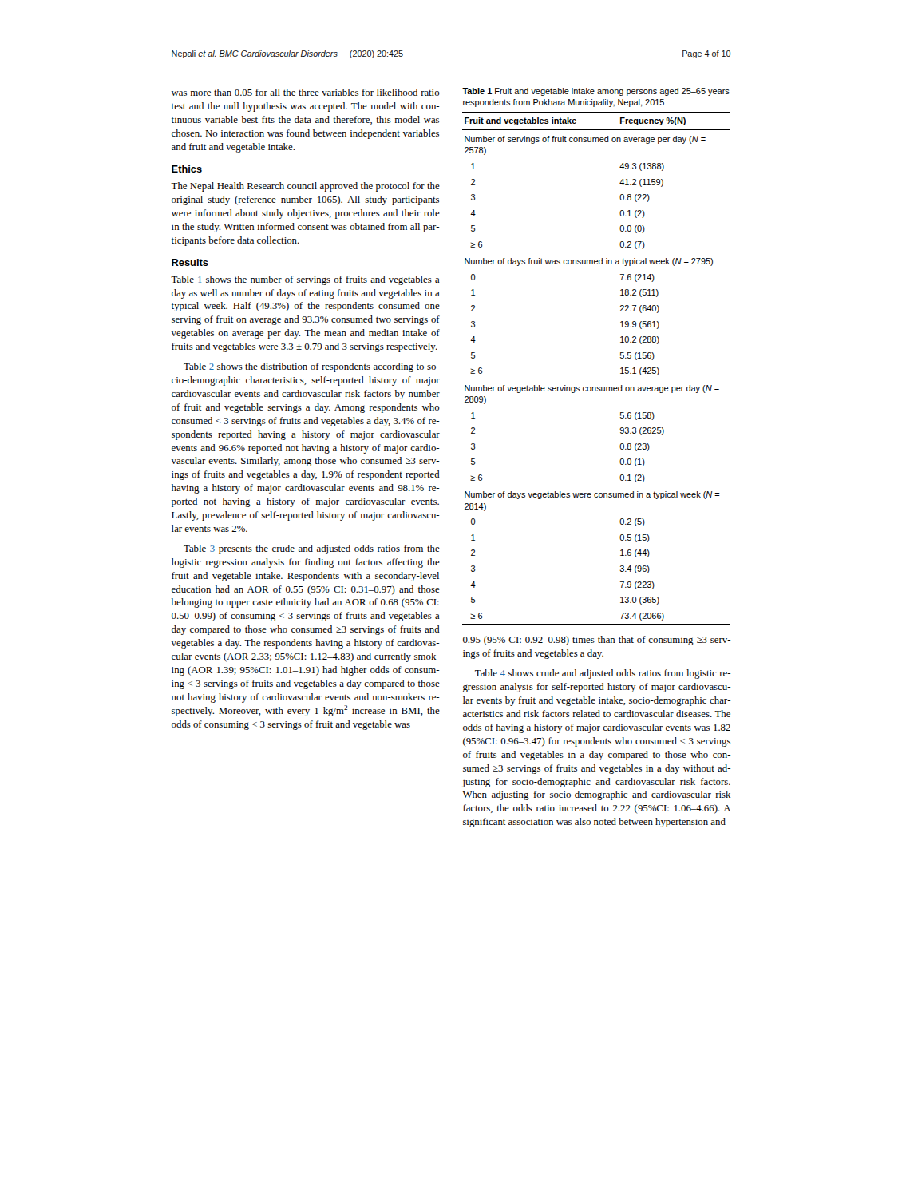Nepali et al. BMC Cardiovascular Disorders (2020) 20:425
Page 4 of 10
was more than 0.05 for all the three variables for likelihood ratio test and the null hypothesis was accepted. The model with continuous variable best fits the data and therefore, this model was chosen. No interaction was found between independent variables and fruit and vegetable intake.
Ethics
The Nepal Health Research council approved the protocol for the original study (reference number 1065). All study participants were informed about study objectives, procedures and their role in the study. Written informed consent was obtained from all participants before data collection.
Results
Table 1 shows the number of servings of fruits and vegetables a day as well as number of days of eating fruits and vegetables in a typical week. Half (49.3%) of the respondents consumed one serving of fruit on average and 93.3% consumed two servings of vegetables on average per day. The mean and median intake of fruits and vegetables were 3.3 ± 0.79 and 3 servings respectively.
Table 2 shows the distribution of respondents according to socio-demographic characteristics, self-reported history of major cardiovascular events and cardiovascular risk factors by number of fruit and vegetable servings a day. Among respondents who consumed < 3 servings of fruits and vegetables a day, 3.4% of respondents reported having a history of major cardiovascular events and 96.6% reported not having a history of major cardiovascular events. Similarly, among those who consumed ≥3 servings of fruits and vegetables a day, 1.9% of respondent reported having a history of major cardiovascular events and 98.1% reported not having a history of major cardiovascular events. Lastly, prevalence of self-reported history of major cardiovascular events was 2%.
Table 3 presents the crude and adjusted odds ratios from the logistic regression analysis for finding out factors affecting the fruit and vegetable intake. Respondents with a secondary-level education had an AOR of 0.55 (95% CI: 0.31–0.97) and those belonging to upper caste ethnicity had an AOR of 0.68 (95% CI: 0.50–0.99) of consuming < 3 servings of fruits and vegetables a day compared to those who consumed ≥3 servings of fruits and vegetables a day. The respondents having a history of cardiovascular events (AOR 2.33; 95%CI: 1.12–4.83) and currently smoking (AOR 1.39; 95%CI: 1.01–1.91) had higher odds of consuming < 3 servings of fruits and vegetables a day compared to those not having history of cardiovascular events and non-smokers respectively. Moreover, with every 1 kg/m2 increase in BMI, the odds of consuming < 3 servings of fruit and vegetable was
Table 1 Fruit and vegetable intake among persons aged 25–65 years respondents from Pokhara Municipality, Nepal, 2015
| Fruit and vegetables intake | Frequency %(N) |
| --- | --- |
| Number of servings of fruit consumed on average per day ( N = 2578) |
| 1 | 49.3 (1388) |
| 2 | 41.2 (1159) |
| 3 | 0.8 (22) |
| 4 | 0.1 (2) |
| 5 | 0.0 (0) |
| ≥ 6 | 0.2 (7) |
| Number of days fruit was consumed in a typical week ( N = 2795) |
| 0 | 7.6 (214) |
| 1 | 18.2 (511) |
| 2 | 22.7 (640) |
| 3 | 19.9 (561) |
| 4 | 10.2 (288) |
| 5 | 5.5 (156) |
| ≥ 6 | 15.1 (425) |
| Number of vegetable servings consumed on average per day ( N = 2809) |
| 1 | 5.6 (158) |
| 2 | 93.3 (2625) |
| 3 | 0.8 (23) |
| 5 | 0.0 (1) |
| ≥ 6 | 0.1 (2) |
| Number of days vegetables were consumed in a typical week ( N = 2814) |
| 0 | 0.2 (5) |
| 1 | 0.5 (15) |
| 2 | 1.6 (44) |
| 3 | 3.4 (96) |
| 4 | 7.9 (223) |
| 5 | 13.0 (365) |
| ≥ 6 | 73.4 (2066) |
0.95 (95% CI: 0.92–0.98) times than that of consuming ≥3 servings of fruits and vegetables a day.
Table 4 shows crude and adjusted odds ratios from logistic regression analysis for self-reported history of major cardiovascular events by fruit and vegetable intake, socio-demographic characteristics and risk factors related to cardiovascular diseases. The odds of having a history of major cardiovascular events was 1.82 (95%CI: 0.96–3.47) for respondents who consumed < 3 servings of fruits and vegetables in a day compared to those who consumed ≥3 servings of fruits and vegetables in a day without adjusting for socio-demographic and cardiovascular risk factors. When adjusting for socio-demographic and cardiovascular risk factors, the odds ratio increased to 2.22 (95%CI: 1.06–4.66). A significant association was also noted between hypertension and